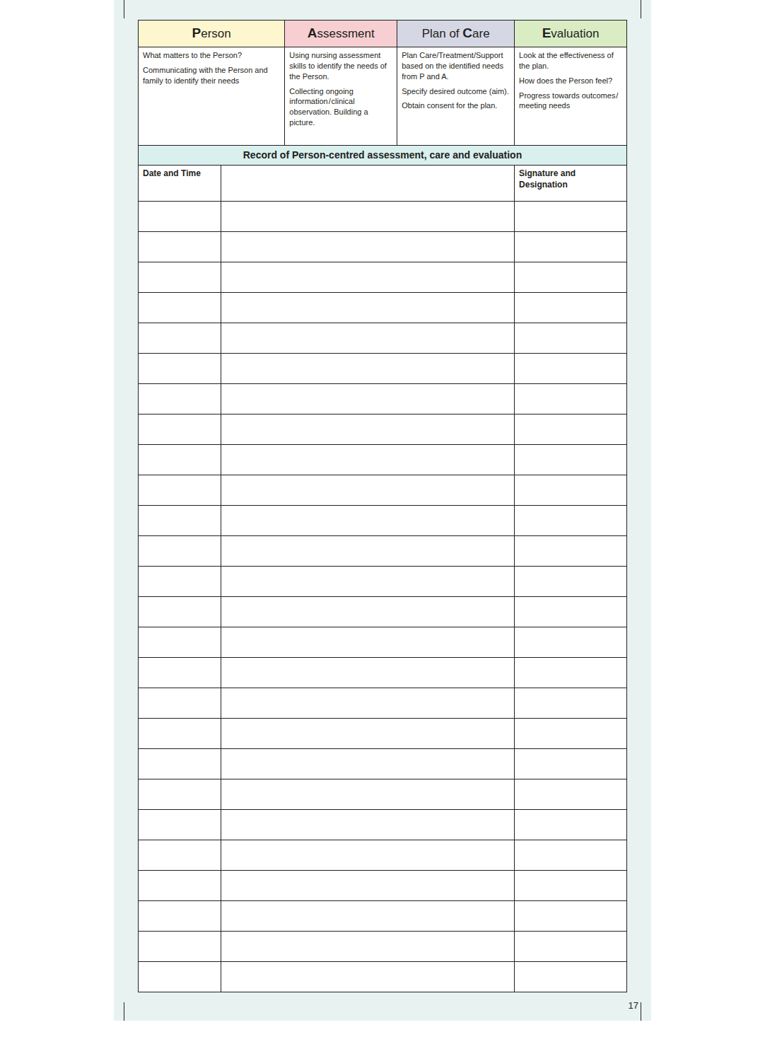| P erson | A ssessment | Plan of C are | E valuation |
| What matters to the Person? Communicating with the Person and family to identify their needs | Using nursing assessment skills to identify the needs of the Person. Collecting ongoing information / clinical observation. Building a picture. | Plan Care/Treatment/Support based on the identified needs from P and A. Specify desired outcome (aim). Obtain consent for the plan. | Look at the effectiveness of the plan. How does the Person feel? Progress towards outcomes / meeting needs |
| Record of Person-centred assessment, care and evaluation |
| Date and Time | | Signature and Designation |
17